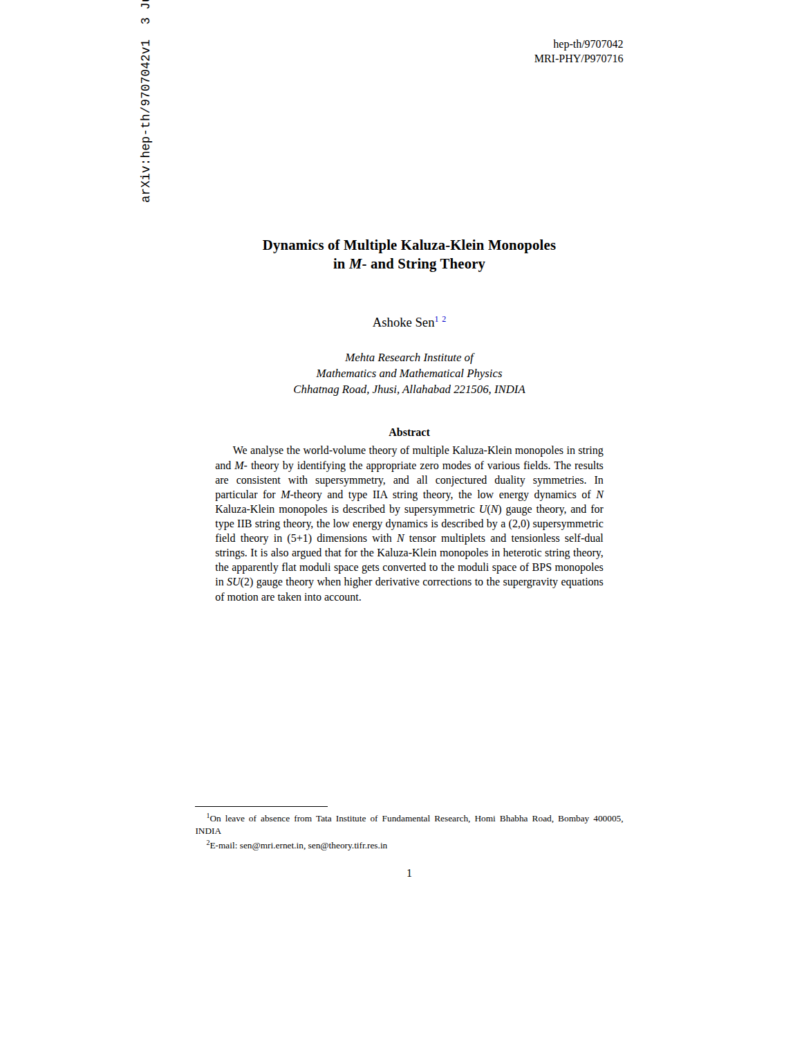arXiv:hep-th/9707042v1 3 Jul 1997
hep-th/9707042
MRI-PHY/P970716
Dynamics of Multiple Kaluza-Klein Monopoles
in M- and String Theory
Ashoke Sen1 2
Mehta Research Institute of
Mathematics and Mathematical Physics
Chhatnag Road, Jhusi, Allahabad 221506, INDIA
Abstract
We analyse the world-volume theory of multiple Kaluza-Klein monopoles in string and M- theory by identifying the appropriate zero modes of various fields. The results are consistent with supersymmetry, and all conjectured duality symmetries. In particular for M-theory and type IIA string theory, the low energy dynamics of N Kaluza-Klein monopoles is described by supersymmetric U(N) gauge theory, and for type IIB string theory, the low energy dynamics is described by a (2,0) supersymmetric field theory in (5+1) dimensions with N tensor multiplets and tensionless self-dual strings. It is also argued that for the Kaluza-Klein monopoles in heterotic string theory, the apparently flat moduli space gets converted to the moduli space of BPS monopoles in SU(2) gauge theory when higher derivative corrections to the supergravity equations of motion are taken into account.
1On leave of absence from Tata Institute of Fundamental Research, Homi Bhabha Road, Bombay 400005, INDIA
2E-mail: sen@mri.ernet.in, sen@theory.tifr.res.in
1